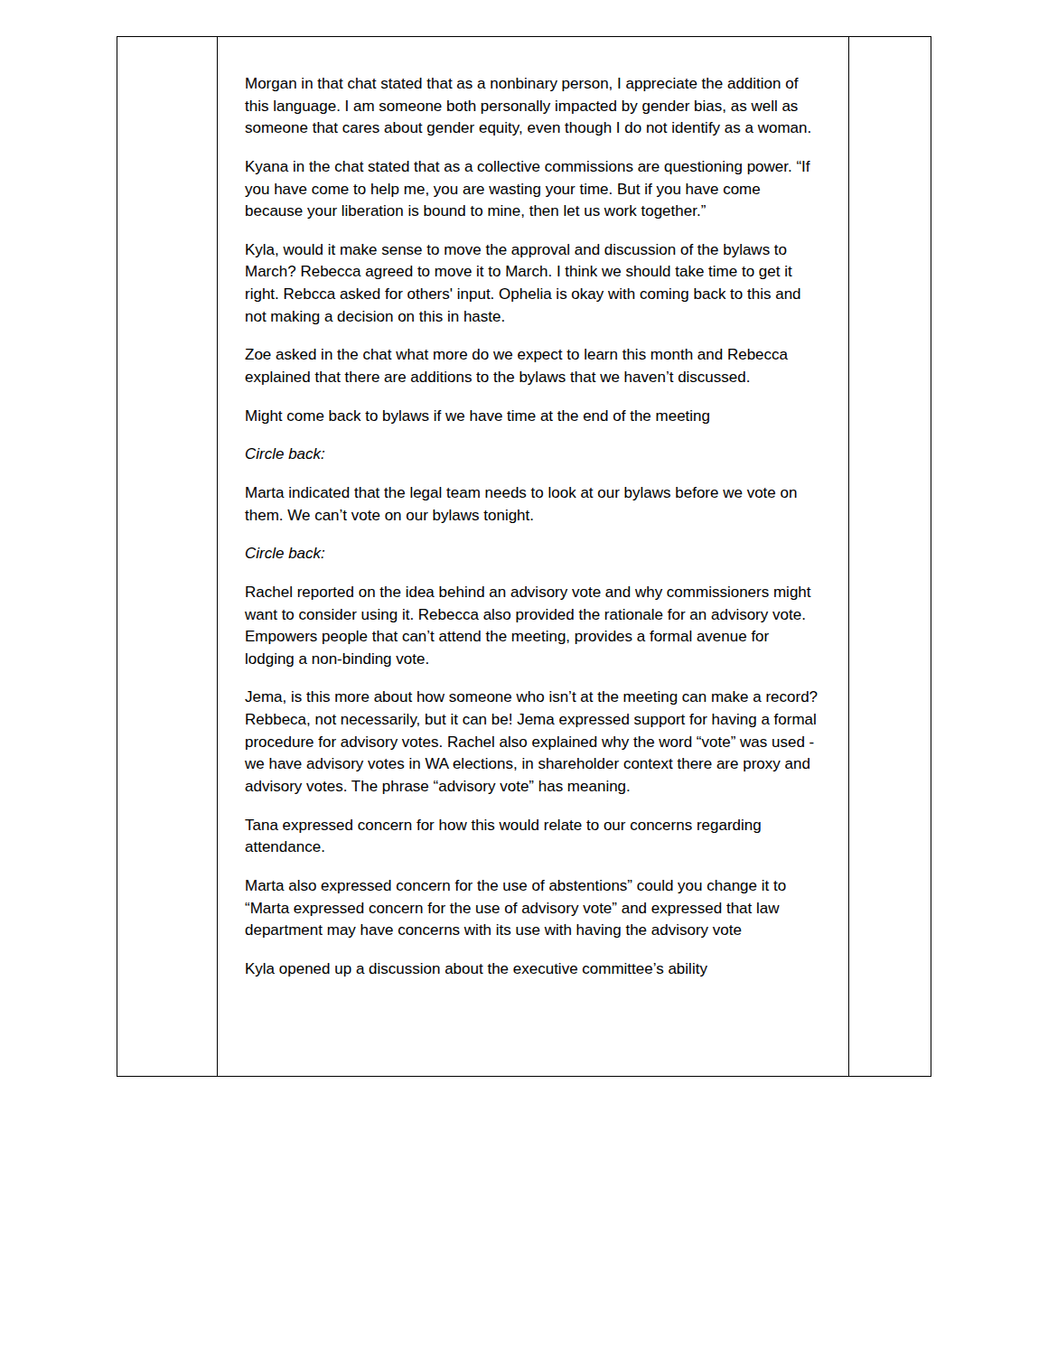Morgan in that chat stated that as a nonbinary person, I appreciate the addition of this language. I am someone both personally impacted by gender bias, as well as someone that cares about gender equity, even though I do not identify as a woman.
Kyana in the chat stated that as a collective commissions are questioning power. “If you have come to help me, you are wasting your time. But if you have come because your liberation is bound to mine, then let us work together.”
Kyla, would it make sense to move the approval and discussion of the bylaws to March? Rebecca agreed to move it to March. I think we should take time to get it right. Rebcca asked for others' input. Ophelia is okay with coming back to this and not making a decision on this in haste.
Zoe asked in the chat what more do we expect to learn this month and Rebecca explained that there are additions to the bylaws that we haven’t discussed.
Might come back to bylaws if we have time at the end of the meeting
Circle back:
Marta indicated that the legal team needs to look at our bylaws before we vote on them. We can’t vote on our bylaws tonight.
Circle back:
Rachel reported on the idea behind an advisory vote and why commissioners might want to consider using it. Rebecca also provided the rationale for an advisory vote. Empowers people that can’t attend the meeting, provides a formal avenue for lodging a non-binding vote.
Jema, is this more about how someone who isn’t at the meeting can make a record? Rebbeca, not necessarily, but it can be! Jema expressed support for having a formal procedure for advisory votes. Rachel also explained why the word “vote” was used - we have advisory votes in WA elections, in shareholder context there are proxy and advisory votes. The phrase “advisory vote” has meaning.
Tana expressed concern for how this would relate to our concerns regarding attendance.
Marta also expressed concern for the use of abstentions” could you change it to “Marta expressed concern for the use of advisory vote” and expressed that law department may have concerns with its use with having the advisory vote
Kyla opened up a discussion about the executive committee’s ability